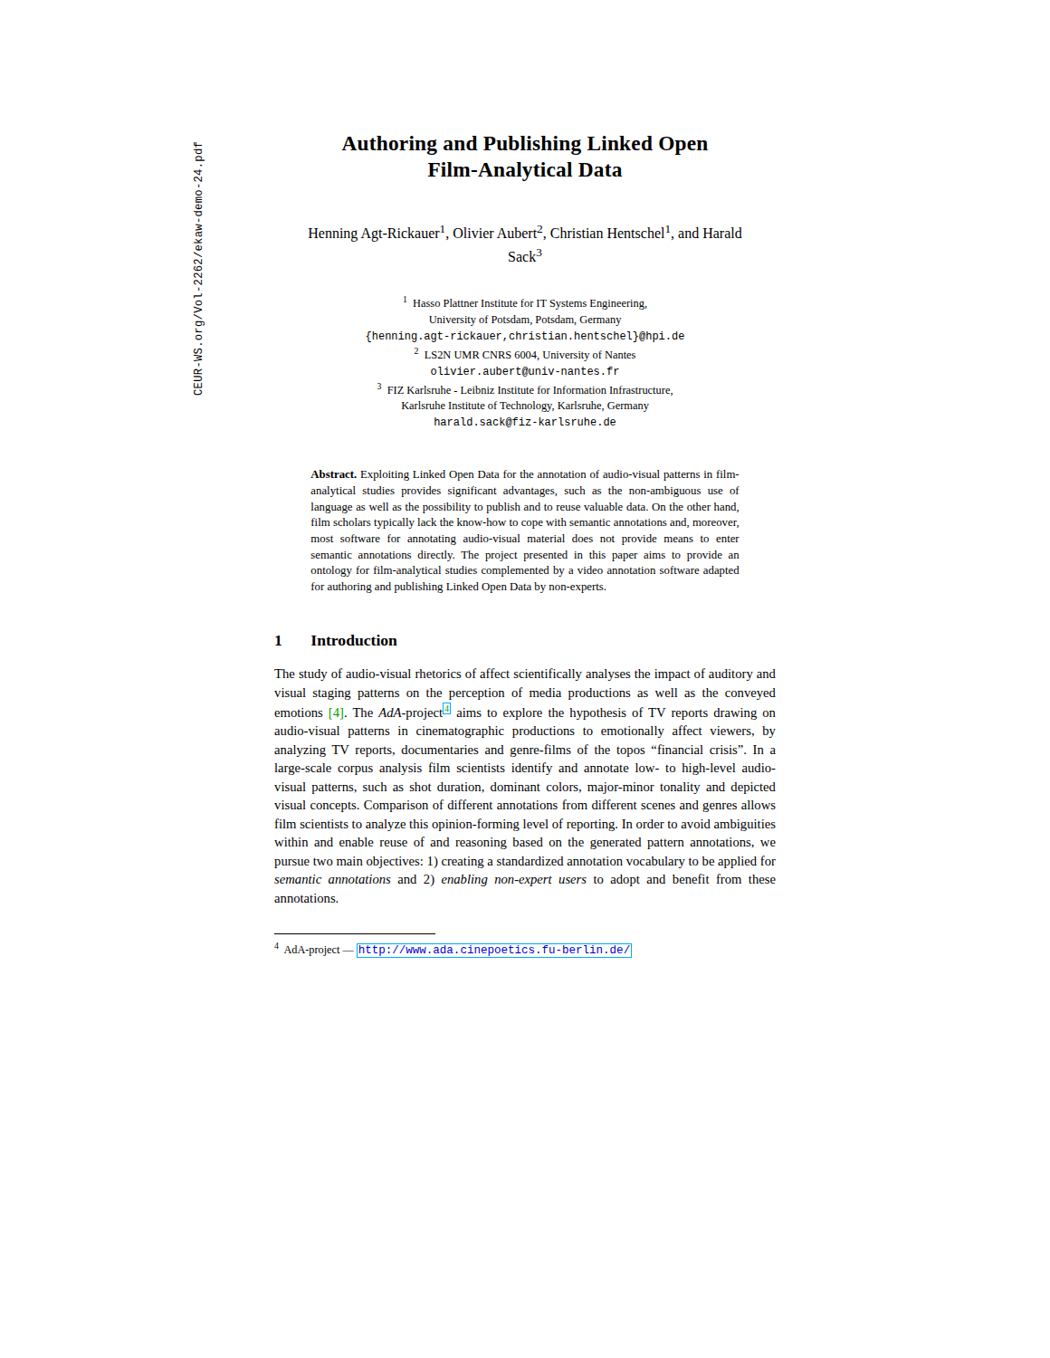CEUR-WS.org/Vol-2262/ekaw-demo-24.pdf
Authoring and Publishing Linked Open
Film-Analytical Data
Henning Agt-Rickauer1, Olivier Aubert2, Christian Hentschel1, and Harald
Sack3
1 Hasso Plattner Institute for IT Systems Engineering,
University of Potsdam, Potsdam, Germany
{henning.agt-rickauer,christian.hentschel}@hpi.de
2 LS2N UMR CNRS 6004, University of Nantes
olivier.aubert@univ-nantes.fr
3 FIZ Karlsruhe - Leibniz Institute for Information Infrastructure,
Karlsruhe Institute of Technology, Karlsruhe, Germany
harald.sack@fiz-karlsruhe.de
Abstract. Exploiting Linked Open Data for the annotation of audio-visual patterns in film-analytical studies provides significant advantages, such as the non-ambiguous use of language as well as the possibility to publish and to reuse valuable data. On the other hand, film scholars typically lack the know-how to cope with semantic annotations and, moreover, most software for annotating audio-visual material does not provide means to enter semantic annotations directly. The project presented in this paper aims to provide an ontology for film-analytical studies complemented by a video annotation software adapted for authoring and publishing Linked Open Data by non-experts.
1 Introduction
The study of audio-visual rhetorics of affect scientifically analyses the impact of auditory and visual staging patterns on the perception of media productions as well as the conveyed emotions [4]. The AdA-project4 aims to explore the hypothesis of TV reports drawing on audio-visual patterns in cinematographic productions to emotionally affect viewers, by analyzing TV reports, documentaries and genre-films of the topos “financial crisis”. In a large-scale corpus analysis film scientists identify and annotate low- to high-level audio-visual patterns, such as shot duration, dominant colors, major-minor tonality and depicted visual concepts. Comparison of different annotations from different scenes and genres allows film scientists to analyze this opinion-forming level of reporting. In order to avoid ambiguities within and enable reuse of and reasoning based on the generated pattern annotations, we pursue two main objectives: 1) creating a standardized annotation vocabulary to be applied for semantic annotations and 2) enabling non-expert users to adopt and benefit from these annotations.
4 AdA-project — http://www.ada.cinepoetics.fu-berlin.de/